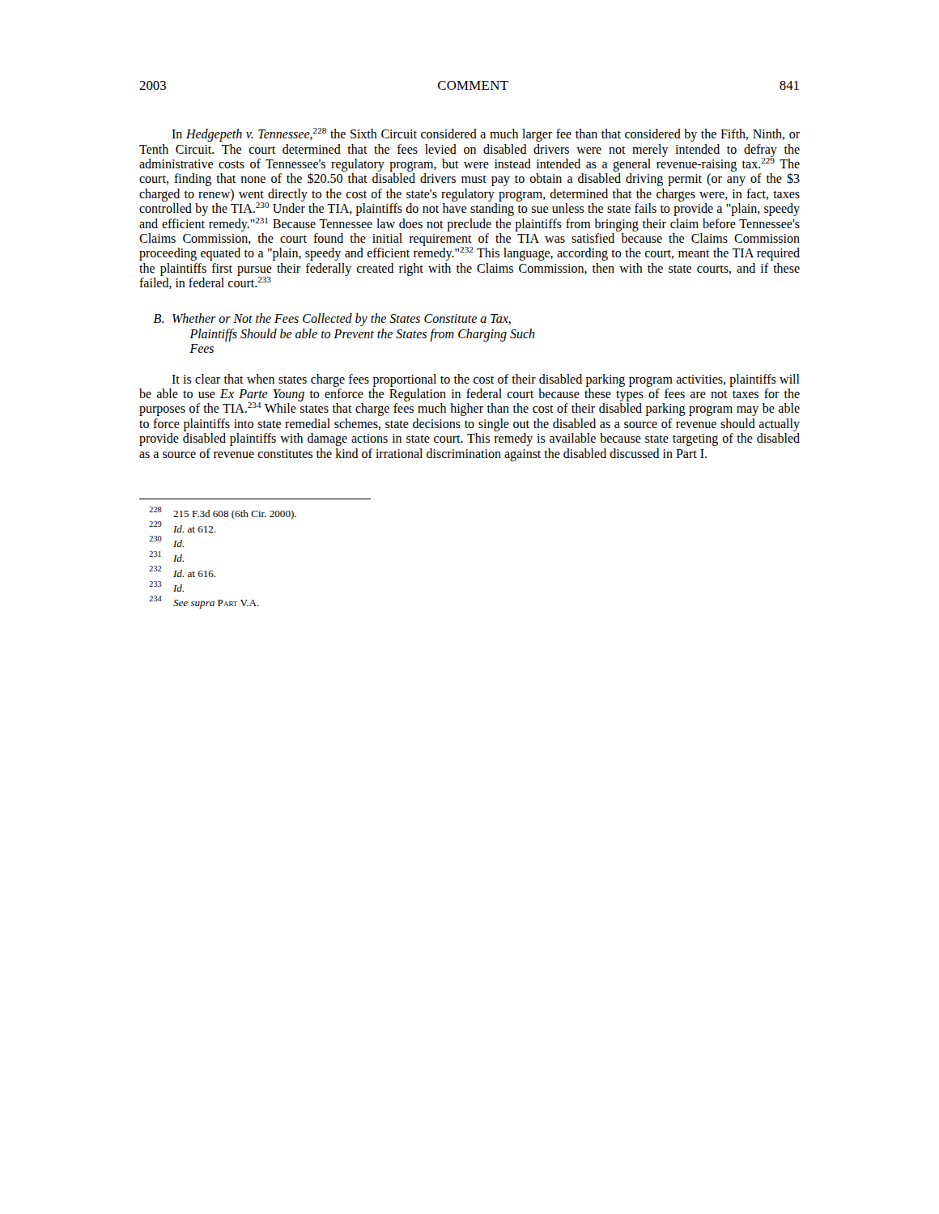2003 COMMENT 841
In Hedgepeth v. Tennessee,228 the Sixth Circuit considered a much larger fee than that considered by the Fifth, Ninth, or Tenth Circuit. The court determined that the fees levied on disabled drivers were not merely intended to defray the administrative costs of Tennessee's regulatory program, but were instead intended as a general revenue-raising tax.229 The court, finding that none of the $20.50 that disabled drivers must pay to obtain a disabled driving permit (or any of the $3 charged to renew) went directly to the cost of the state's regulatory program, determined that the charges were, in fact, taxes controlled by the TIA.230 Under the TIA, plaintiffs do not have standing to sue unless the state fails to provide a "plain, speedy and efficient remedy."231 Because Tennessee law does not preclude the plaintiffs from bringing their claim before Tennessee's Claims Commission, the court found the initial requirement of the TIA was satisfied because the Claims Commission proceeding equated to a "plain, speedy and efficient remedy."232 This language, according to the court, meant the TIA required the plaintiffs first pursue their federally created right with the Claims Commission, then with the state courts, and if these failed, in federal court.233
B. Whether or Not the Fees Collected by the States Constitute a Tax, Plaintiffs Should be able to Prevent the States from Charging Such Fees
It is clear that when states charge fees proportional to the cost of their disabled parking program activities, plaintiffs will be able to use Ex Parte Young to enforce the Regulation in federal court because these types of fees are not taxes for the purposes of the TIA.234 While states that charge fees much higher than the cost of their disabled parking program may be able to force plaintiffs into state remedial schemes, state decisions to single out the disabled as a source of revenue should actually provide disabled plaintiffs with damage actions in state court. This remedy is available because state targeting of the disabled as a source of revenue constitutes the kind of irrational discrimination against the disabled discussed in Part I.
228215 F.3d 608 (6th Cir. 2000).
229 Id. at 612.
230 Id.
231 Id.
232 Id. at 616.
233 Id.
234 See supra Part V.A.